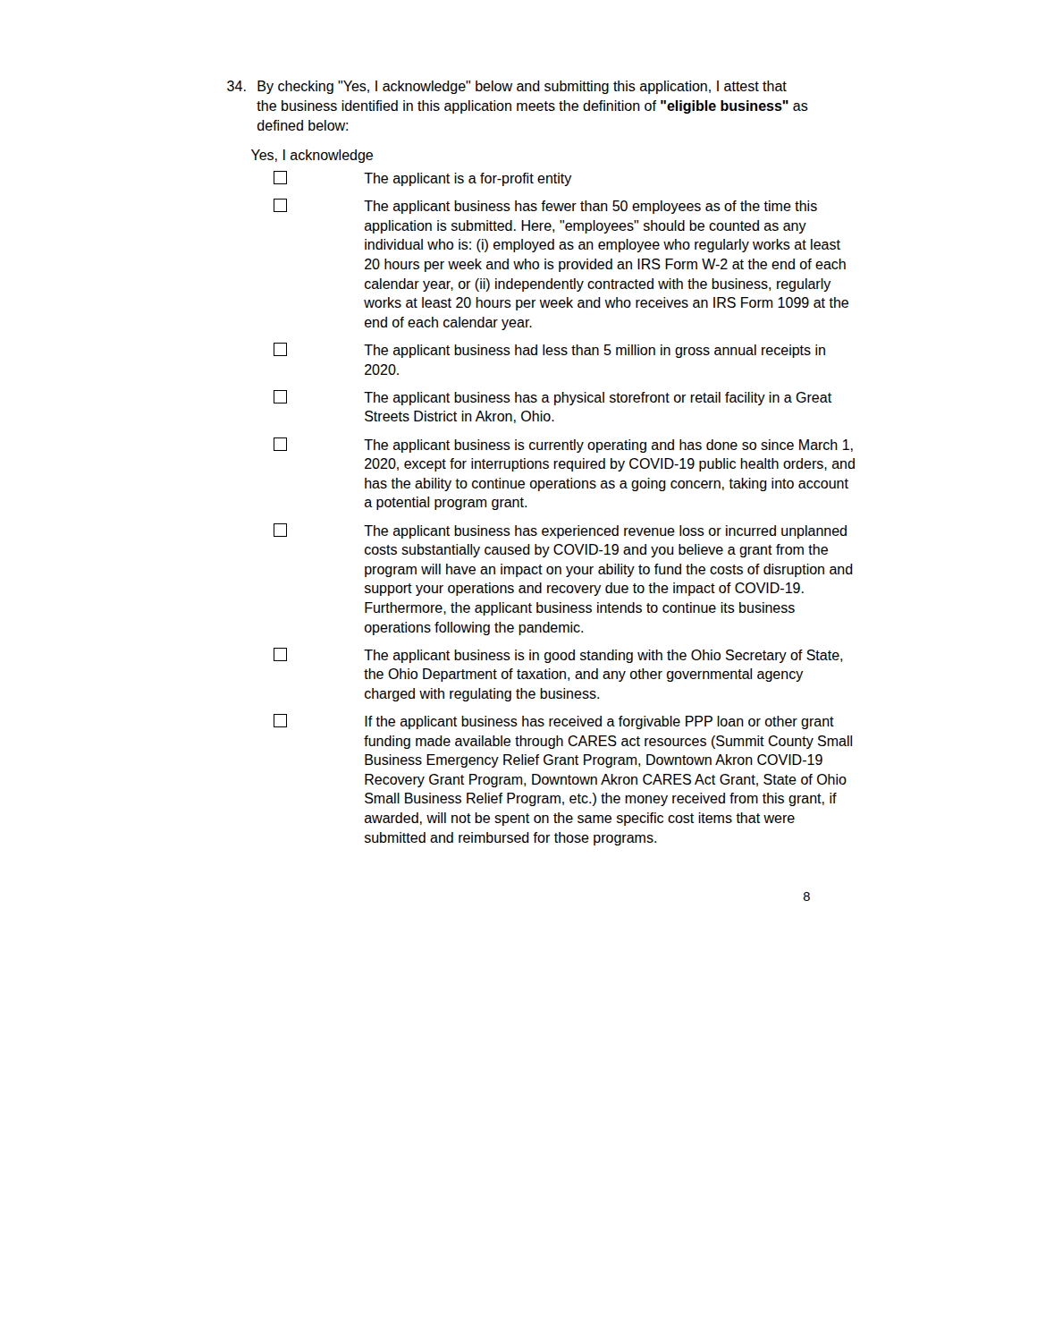34.
By checking "Yes, I acknowledge" below and submitting this application, I attest that the business identified in this application meets the definition of "eligible business" as defined below:
Yes, I acknowledge
| | The applicant is a for-profit entity |
| | The applicant business has fewer than 50 employees as of the time this application is submitted. Here, "employees" should be counted as any individual who is: (i) employed as an employee who regularly works at least 20 hours per week and who is provided an IRS Form W-2 at the end of each calendar year, or (ii) independently contracted with the business, regularly works at least 20 hours per week and who receives an IRS Form 1099 at the end of each calendar year. |
| | The applicant business had less than 5 million in gross annual receipts in 2020. |
| | The applicant business has a physical storefront or retail facility in a Great Streets District in Akron, Ohio. |
| | The applicant business is currently operating and has done so since March 1, 2020, except for interruptions required by COVID-19 public health orders, and has the ability to continue operations as a going concern, taking into account a potential program grant. |
| | The applicant business has experienced revenue loss or incurred unplanned costs substantially caused by COVID-19 and you believe a grant from the program will have an impact on your ability to fund the costs of disruption and support your operations and recovery due to the impact of COVID-19. Furthermore, the applicant business intends to continue its business operations following the pandemic. |
| | The applicant business is in good standing with the Ohio Secretary of State, the Ohio Department of taxation, and any other governmental agency charged with regulating the business. |
| | If the applicant business has received a forgivable PPP loan or other grant funding made available through CARES act resources (Summit County Small Business Emergency Relief Grant Program, Downtown Akron COVID-19 Recovery Grant Program, Downtown Akron CARES Act Grant, State of Ohio Small Business Relief Program, etc.) the money received from this grant, if awarded, will not be spent on the same specific cost items that were submitted and reimbursed for those programs. |
8